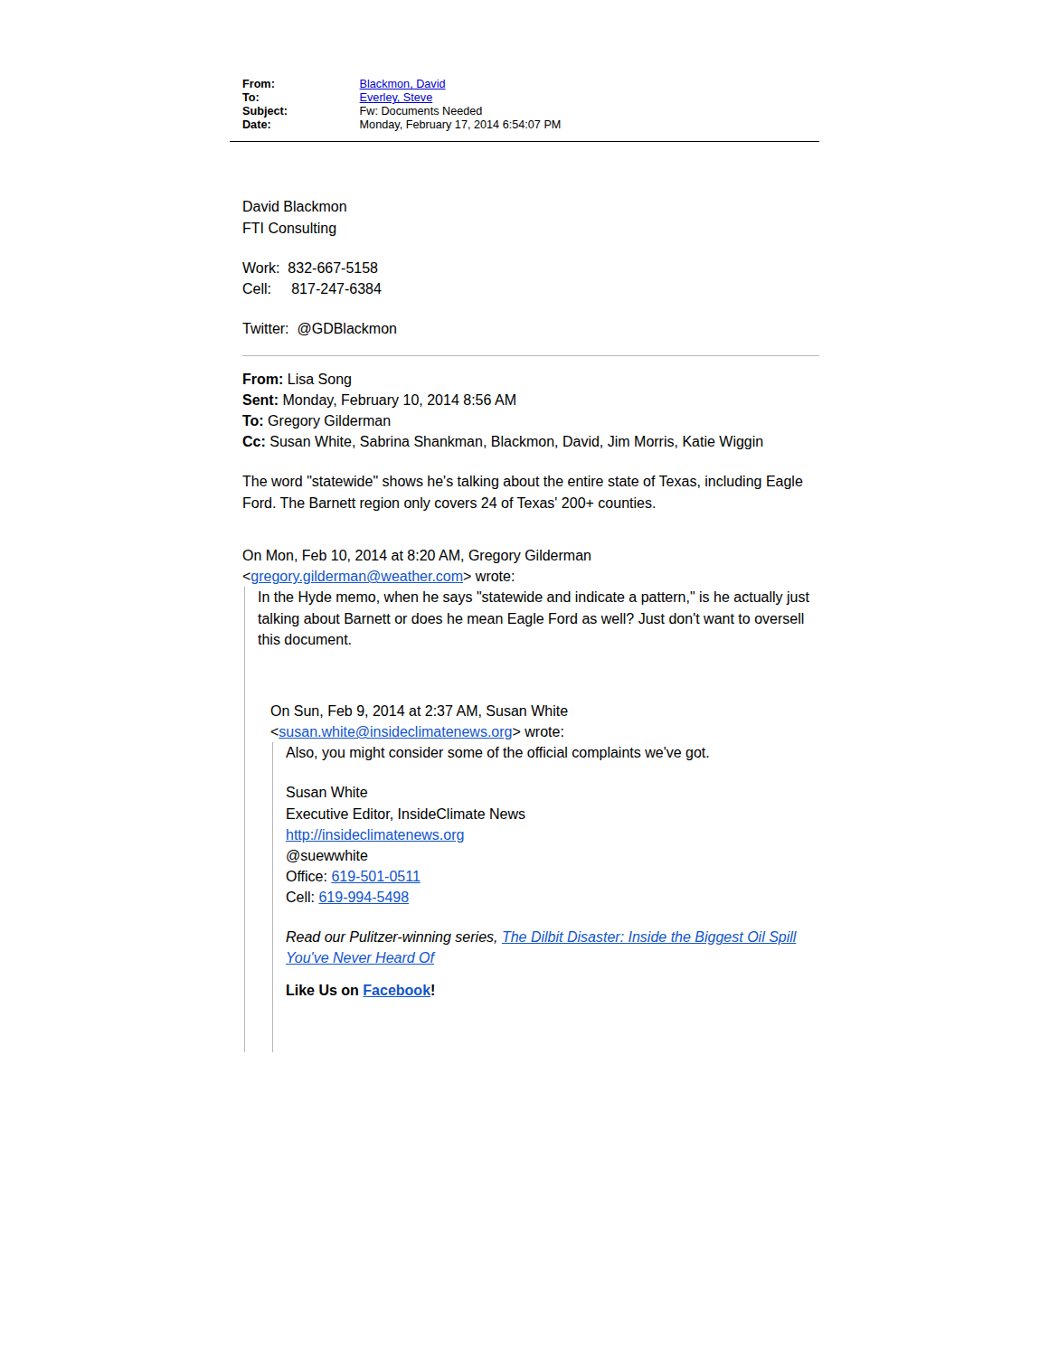| From: | Blackmon, David |
| To: | Everley, Steve |
| Subject: | Fw: Documents Needed |
| Date: | Monday, February 17, 2014 6:54:07 PM |
David Blackmon
FTI Consulting
Work: 832-667-5158
Cell: 817-247-6384
Twitter: @GDBlackmon
From: Lisa Song
Sent: Monday, February 10, 2014 8:56 AM
To: Gregory Gilderman
Cc: Susan White, Sabrina Shankman, Blackmon, David, Jim Morris, Katie Wiggin
The word "statewide" shows he's talking about the entire state of Texas, including Eagle Ford. The Barnett region only covers 24 of Texas' 200+ counties.
On Mon, Feb 10, 2014 at 8:20 AM, Gregory Gilderman <gregory.gilderman@weather.com> wrote:
In the Hyde memo, when he says "statewide and indicate a pattern," is he actually just talking about Barnett or does he mean Eagle Ford as well? Just don't want to oversell this document.
On Sun, Feb 9, 2014 at 2:37 AM, Susan White <susan.white@insideclimatenews.org> wrote:
Also, you might consider some of the official complaints we've got.
Susan White
Executive Editor, InsideClimate News
http://insideclimatenews.org
@suewwhite
Office: 619-501-0511
Cell: 619-994-5498
Read our Pulitzer-winning series, The Dilbit Disaster: Inside the Biggest Oil Spill You've Never Heard Of
Like Us on Facebook!